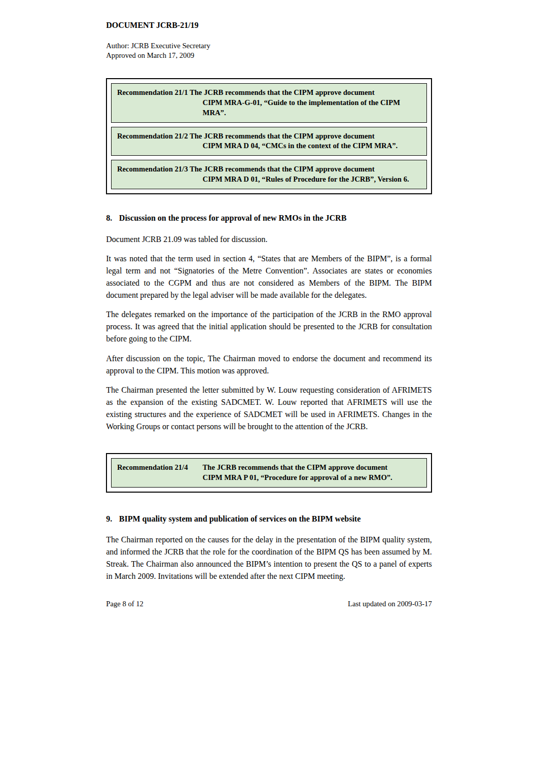DOCUMENT JCRB-21/19
Author: JCRB Executive Secretary
Approved on March 17, 2009
Recommendation 21/1 The JCRB recommends that the CIPM approve document CIPM MRA-G-01, “Guide to the implementation of the CIPM MRA”.
Recommendation 21/2 The JCRB recommends that the CIPM approve document CIPM MRA D 04, “CMCs in the context of the CIPM MRA”.
Recommendation 21/3 The JCRB recommends that the CIPM approve document CIPM MRA D 01, “Rules of Procedure for the JCRB”, Version 6.
8. Discussion on the process for approval of new RMOs in the JCRB
Document JCRB 21.09 was tabled for discussion.
It was noted that the term used in section 4, “States that are Members of the BIPM”, is a formal legal term and not “Signatories of the Metre Convention”. Associates are states or economies associated to the CGPM and thus are not considered as Members of the BIPM. The BIPM document prepared by the legal adviser will be made available for the delegates.
The delegates remarked on the importance of the participation of the JCRB in the RMO approval process. It was agreed that the initial application should be presented to the JCRB for consultation before going to the CIPM.
After discussion on the topic, The Chairman moved to endorse the document and recommend its approval to the CIPM. This motion was approved.
The Chairman presented the letter submitted by W. Louw requesting consideration of AFRIMETS as the expansion of the existing SADCMET. W. Louw reported that AFRIMETS will use the existing structures and the experience of SADCMET will be used in AFRIMETS. Changes in the Working Groups or contact persons will be brought to the attention of the JCRB.
Recommendation 21/4 The JCRB recommends that the CIPM approve document
CIPM MRA P 01, “Procedure for approval of a new RMO”.
9. BIPM quality system and publication of services on the BIPM website
The Chairman reported on the causes for the delay in the presentation of the BIPM quality system, and informed the JCRB that the role for the coordination of the BIPM QS has been assumed by M. Streak. The Chairman also announced the BIPM’s intention to present the QS to a panel of experts in March 2009. Invitations will be extended after the next CIPM meeting.
Page 8 of 12 Last updated on 2009-03-17